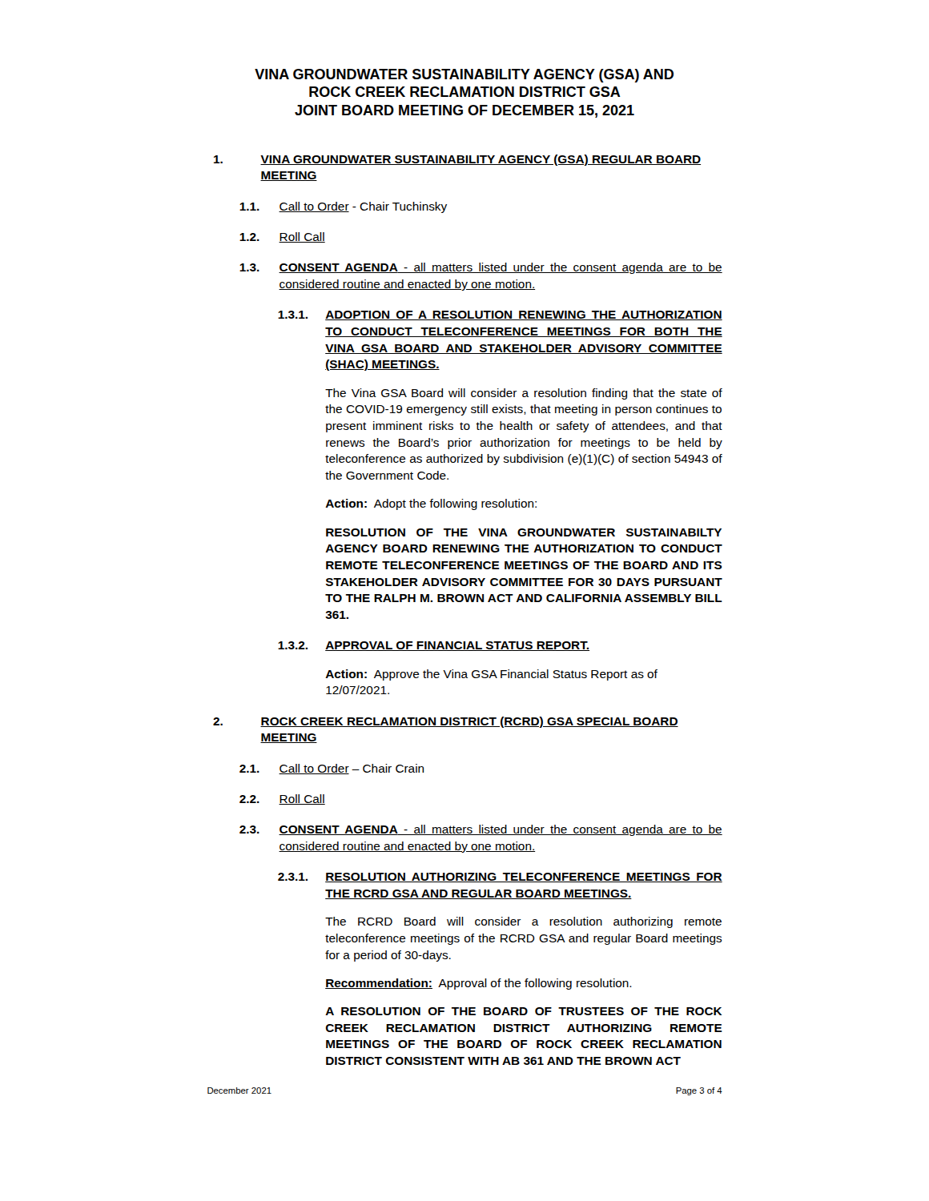VINA GROUNDWATER SUSTAINABILITY AGENCY (GSA) AND
ROCK CREEK RECLAMATION DISTRICT GSA
JOINT BOARD MEETING OF DECEMBER 15, 2021
1.
VINA GROUNDWATER SUSTAINABILITY AGENCY (GSA) REGULAR BOARD MEETING
1.1.
Call to Order - Chair Tuchinsky
1.2.
Roll Call
1.3.
CONSENT AGENDA - all matters listed under the consent agenda are to be considered routine and enacted by one motion.
1.3.1.
ADOPTION OF A RESOLUTION RENEWING THE AUTHORIZATION TO CONDUCT TELECONFERENCE MEETINGS FOR BOTH THE VINA GSA BOARD AND STAKEHOLDER ADVISORY COMMITTEE (SHAC) MEETINGS.
The Vina GSA Board will consider a resolution finding that the state of the COVID-19 emergency still exists, that meeting in person continues to present imminent risks to the health or safety of attendees, and that renews the Board’s prior authorization for meetings to be held by teleconference as authorized by subdivision (e)(1)(C) of section 54943 of the Government Code.
Action: Adopt the following resolution:
RESOLUTION OF THE VINA GROUNDWATER SUSTAINABILTY AGENCY BOARD RENEWING THE AUTHORIZATION TO CONDUCT REMOTE TELECONFERENCE MEETINGS OF THE BOARD AND ITS STAKEHOLDER ADVISORY COMMITTEE FOR 30 DAYS PURSUANT TO THE RALPH M. BROWN ACT AND CALIFORNIA ASSEMBLY BILL 361.
1.3.2.
APPROVAL OF FINANCIAL STATUS REPORT.
Action: Approve the Vina GSA Financial Status Report as of 12/07/2021.
2.
ROCK CREEK RECLAMATION DISTRICT (RCRD) GSA SPECIAL BOARD MEETING
2.1.
Call to Order – Chair Crain
2.2.
Roll Call
2.3.
CONSENT AGENDA - all matters listed under the consent agenda are to be considered routine and enacted by one motion.
2.3.1.
RESOLUTION AUTHORIZING TELECONFERENCE MEETINGS FOR THE RCRD GSA AND REGULAR BOARD MEETINGS.
The RCRD Board will consider a resolution authorizing remote teleconference meetings of the RCRD GSA and regular Board meetings for a period of 30-days.
Recommendation: Approval of the following resolution.
A RESOLUTION OF THE BOARD OF TRUSTEES OF THE ROCK CREEK RECLAMATION DISTRICT AUTHORIZING REMOTE MEETINGS OF THE BOARD OF ROCK CREEK RECLAMATION DISTRICT CONSISTENT WITH AB 361 AND THE BROWN ACT
December 2021 Page 3 of 4